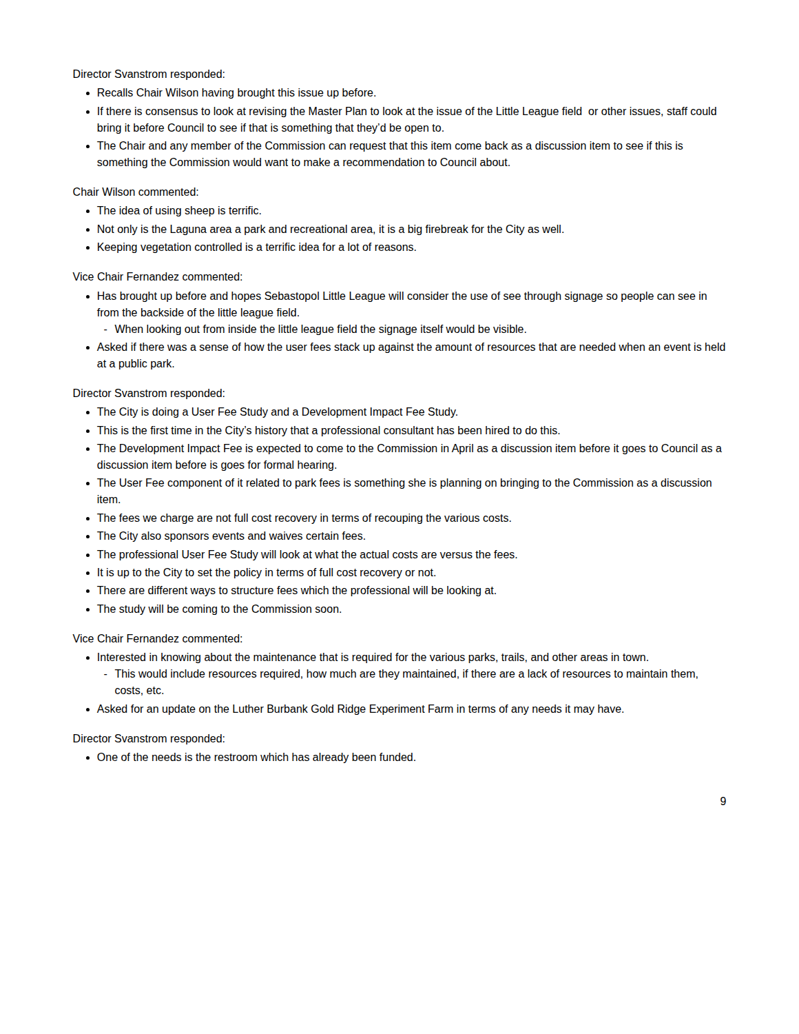Director Svanstrom responded:
Recalls Chair Wilson having brought this issue up before.
If there is consensus to look at revising the Master Plan to look at the issue of the Little League field or other issues, staff could bring it before Council to see if that is something that they’d be open to.
The Chair and any member of the Commission can request that this item come back as a discussion item to see if this is something the Commission would want to make a recommendation to Council about.
Chair Wilson commented:
The idea of using sheep is terrific.
Not only is the Laguna area a park and recreational area, it is a big firebreak for the City as well.
Keeping vegetation controlled is a terrific idea for a lot of reasons.
Vice Chair Fernandez commented:
Has brought up before and hopes Sebastopol Little League will consider the use of see through signage so people can see in from the backside of the little league field.
When looking out from inside the little league field the signage itself would be visible.
Asked if there was a sense of how the user fees stack up against the amount of resources that are needed when an event is held at a public park.
Director Svanstrom responded:
The City is doing a User Fee Study and a Development Impact Fee Study.
This is the first time in the City’s history that a professional consultant has been hired to do this.
The Development Impact Fee is expected to come to the Commission in April as a discussion item before it goes to Council as a discussion item before is goes for formal hearing.
The User Fee component of it related to park fees is something she is planning on bringing to the Commission as a discussion item.
The fees we charge are not full cost recovery in terms of recouping the various costs.
The City also sponsors events and waives certain fees.
The professional User Fee Study will look at what the actual costs are versus the fees.
It is up to the City to set the policy in terms of full cost recovery or not.
There are different ways to structure fees which the professional will be looking at.
The study will be coming to the Commission soon.
Vice Chair Fernandez commented:
Interested in knowing about the maintenance that is required for the various parks, trails, and other areas in town.
This would include resources required, how much are they maintained, if there are a lack of resources to maintain them, costs, etc.
Asked for an update on the Luther Burbank Gold Ridge Experiment Farm in terms of any needs it may have.
Director Svanstrom responded:
One of the needs is the restroom which has already been funded.
9